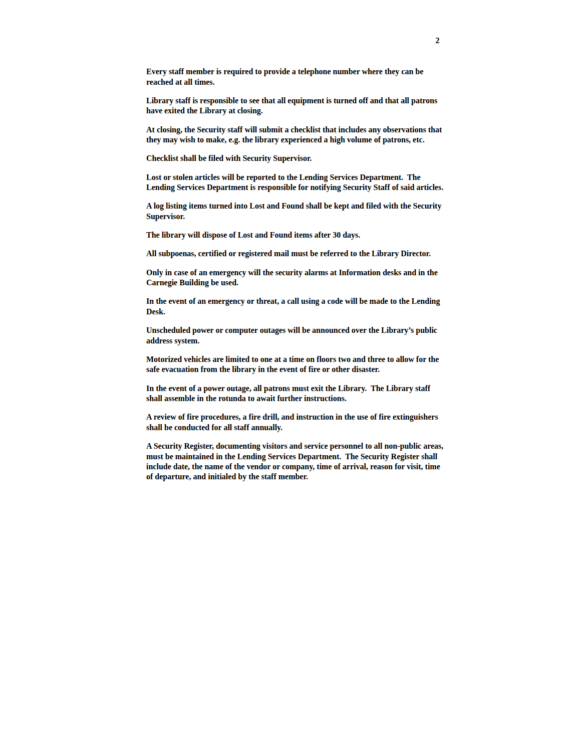2
Every staff member is required to provide a telephone number where they can be reached at all times.
Library staff is responsible to see that all equipment is turned off and that all patrons have exited the Library at closing.
At closing, the Security staff will submit a checklist that includes any observations that they may wish to make, e.g. the library experienced a high volume of patrons, etc.
Checklist shall be filed with Security Supervisor.
Lost or stolen articles will be reported to the Lending Services Department. The Lending Services Department is responsible for notifying Security Staff of said articles.
A log listing items turned into Lost and Found shall be kept and filed with the Security Supervisor.
The library will dispose of Lost and Found items after 30 days.
All subpoenas, certified or registered mail must be referred to the Library Director.
Only in case of an emergency will the security alarms at Information desks and in the Carnegie Building be used.
In the event of an emergency or threat, a call using a code will be made to the Lending Desk.
Unscheduled power or computer outages will be announced over the Library’s public address system.
Motorized vehicles are limited to one at a time on floors two and three to allow for the safe evacuation from the library in the event of fire or other disaster.
In the event of a power outage, all patrons must exit the Library. The Library staff shall assemble in the rotunda to await further instructions.
A review of fire procedures, a fire drill, and instruction in the use of fire extinguishers shall be conducted for all staff annually.
A Security Register, documenting visitors and service personnel to all non-public areas, must be maintained in the Lending Services Department. The Security Register shall include date, the name of the vendor or company, time of arrival, reason for visit, time of departure, and initialed by the staff member.